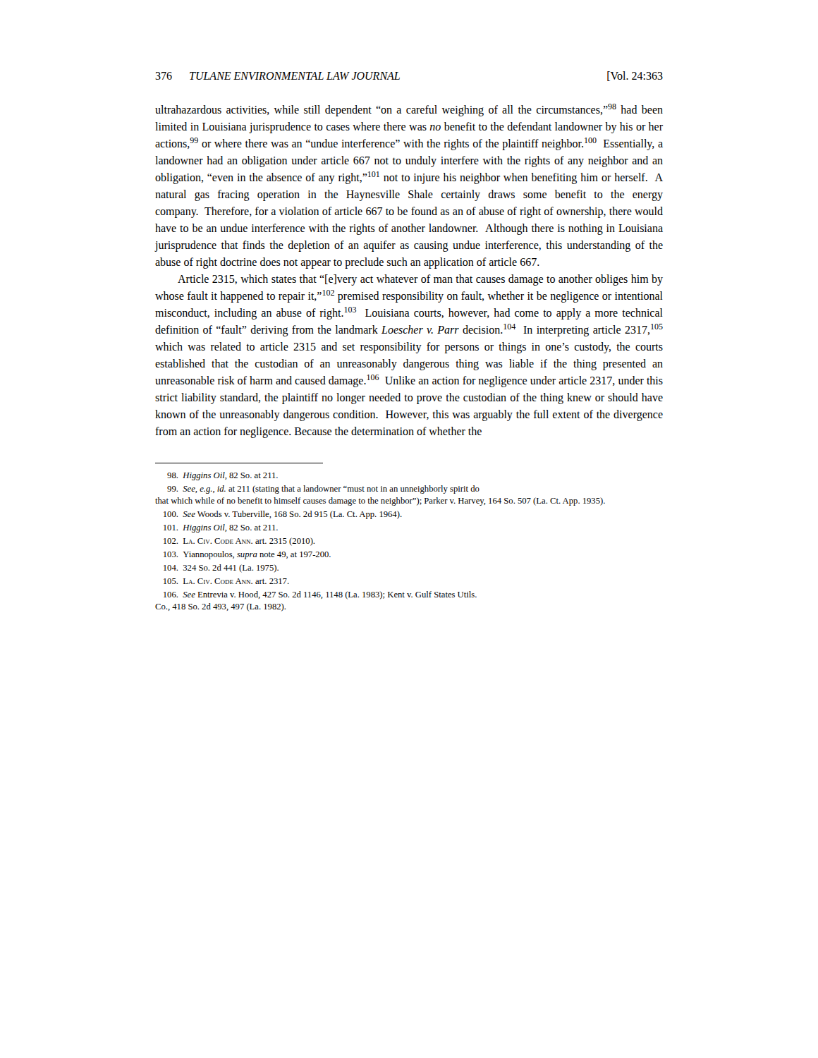376 TULANE ENVIRONMENTAL LAW JOURNAL[Vol. 24:363
ultrahazardous activities, while still dependent “on a careful weighing of all the circumstances,”98 had been limited in Louisiana jurisprudence to cases where there was no benefit to the defendant landowner by his or her actions,99 or where there was an “undue interference” with the rights of the plaintiff neighbor.100 Essentially, a landowner had an obligation under article 667 not to unduly interfere with the rights of any neighbor and an obligation, “even in the absence of any right,”101 not to injure his neighbor when benefiting him or herself. A natural gas fracing operation in the Haynesville Shale certainly draws some benefit to the energy company. Therefore, for a violation of article 667 to be found as an of abuse of right of ownership, there would have to be an undue interference with the rights of another landowner. Although there is nothing in Louisiana jurisprudence that finds the depletion of an aquifer as causing undue interference, this understanding of the abuse of right doctrine does not appear to preclude such an application of article 667.
Article 2315, which states that “[e]very act whatever of man that causes damage to another obliges him by whose fault it happened to repair it,”102 premised responsibility on fault, whether it be negligence or intentional misconduct, including an abuse of right.103 Louisiana courts, however, had come to apply a more technical definition of “fault” deriving from the landmark Loescher v. Parr decision.104 In interpreting article 2317,105 which was related to article 2315 and set responsibility for persons or things in one’s custody, the courts established that the custodian of an unreasonably dangerous thing was liable if the thing presented an unreasonable risk of harm and caused damage.106 Unlike an action for negligence under article 2317, under this strict liability standard, the plaintiff no longer needed to prove the custodian of the thing knew or should have known of the unreasonably dangerous condition. However, this was arguably the full extent of the divergence from an action for negligence. Because the determination of whether the
98. Higgins Oil, 82 So. at 211.
99. See, e.g., id. at 211 (stating that a landowner “must not in an unneighborly spirit do that which while of no benefit to himself causes damage to the neighbor”); Parker v. Harvey, 164 So. 507 (La. Ct. App. 1935).
100. See Woods v. Tuberville, 168 So. 2d 915 (La. Ct. App. 1964).
101. Higgins Oil, 82 So. at 211.
102. La. Civ. Code Ann. art. 2315 (2010).
103. Yiannopoulos, supra note 49, at 197-200.
104. 324 So. 2d 441 (La. 1975).
105. La. Civ. Code Ann. art. 2317.
106. See Entrevia v. Hood, 427 So. 2d 1146, 1148 (La. 1983); Kent v. Gulf States Utils. Co., 418 So. 2d 493, 497 (La. 1982).